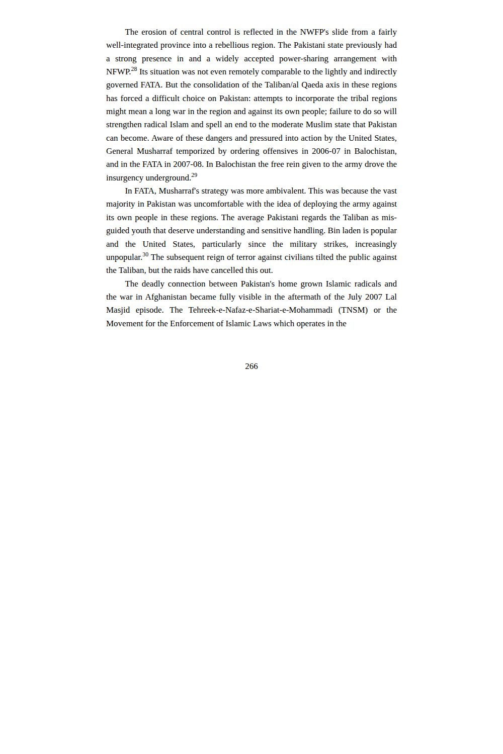The erosion of central control is reflected in the NWFP's slide from a fairly well-integrated province into a rebellious region. The Pakistani state previously had a strong presence in and a widely accepted power-sharing arrangement with NFWP.28 Its situation was not even remotely comparable to the lightly and indirectly governed FATA. But the consolidation of the Taliban/al Qaeda axis in these regions has forced a difficult choice on Pakistan: attempts to incorporate the tribal regions might mean a long war in the region and against its own people; failure to do so will strengthen radical Islam and spell an end to the moderate Muslim state that Pakistan can become. Aware of these dangers and pressured into action by the United States, General Musharraf temporized by ordering offensives in 2006-07 in Balochistan, and in the FATA in 2007-08. In Balochistan the free rein given to the army drove the insurgency underground.29
In FATA, Musharraf's strategy was more ambivalent. This was because the vast majority in Pakistan was uncomfortable with the idea of deploying the army against its own people in these regions. The average Pakistani regards the Taliban as misguided youth that deserve understanding and sensitive handling. Bin laden is popular and the United States, particularly since the military strikes, increasingly unpopular.30 The subsequent reign of terror against civilians tilted the public against the Taliban, but the raids have cancelled this out.
The deadly connection between Pakistan's home grown Islamic radicals and the war in Afghanistan became fully visible in the aftermath of the July 2007 Lal Masjid episode. The Tehreek-e-Nafaz-e-Shariat-e-Mohammadi (TNSM) or the Movement for the Enforcement of Islamic Laws which operates in the
266